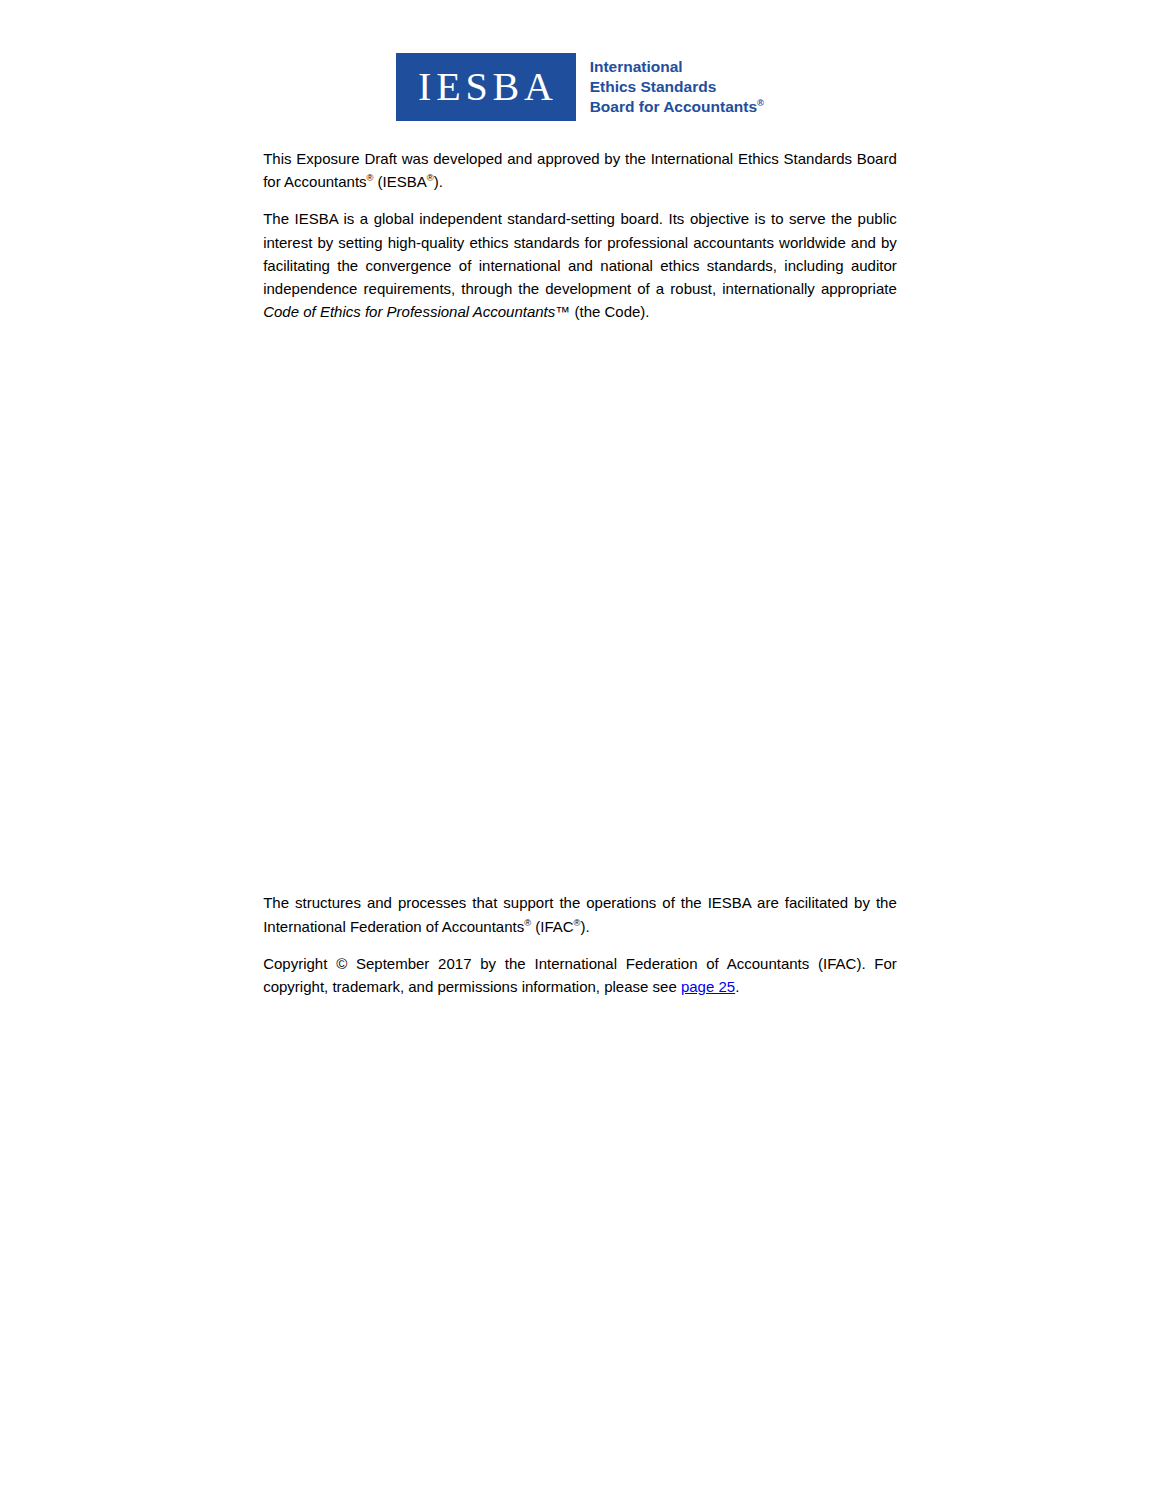IESBA International
Ethics Standards
Board for Accountants®
This Exposure Draft was developed and approved by the International Ethics Standards Board for Accountants® (IESBA®).
The IESBA is a global independent standard-setting board. Its objective is to serve the public interest by setting high-quality ethics standards for professional accountants worldwide and by facilitating the convergence of international and national ethics standards, including auditor independence requirements, through the development of a robust, internationally appropriate Code of Ethics for Professional Accountants™ (the Code).
The structures and processes that support the operations of the IESBA are facilitated by the International Federation of Accountants® (IFAC®).
Copyright © September 2017 by the International Federation of Accountants (IFAC). For copyright, trademark, and permissions information, please see page 25.